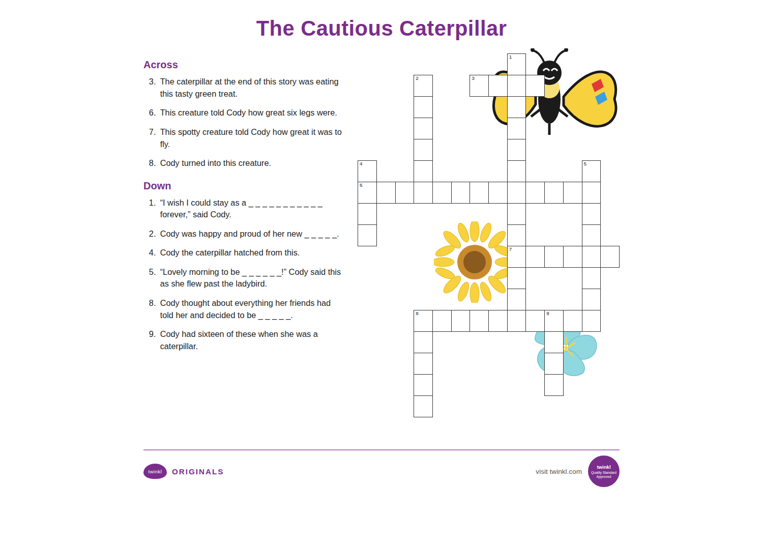The Cautious Caterpillar
Across
3. The caterpillar at the end of this story was eating this tasty green treat.
6. This creature told Cody how great six legs were.
7. This spotty creature told Cody how great it was to fly.
8. Cody turned into this creature.
Down
1.“I wish I could stay as a _ _ _ _ _ _ _ _ _ _ _ forever,” said Cody.
2. Cody was happy and proud of her new _ _ _ _ _.
4. Cody the caterpillar hatched from this.
5.“Lovely morning to be _ _ _ _ _ _!” Cody said this as she flew past the ladybird.
8. Cody thought about everything her friends had told her and decided to be _ _ _ _ _.
9. Cody had sixteen of these when she was a caterpillar.
===== crossword table ===== Columns 1-14, Rows 1-17
| | | | | | | | | 1 | | | | | |
| | | | 2 | | | 3 | | | | | | | |
| 4 | | | | | | | | | | | | 5 | |
| 6 | | | | | | | | | | | | | |
| | | | | | | | | 7 | | | | | |
| | | | 8 | | | | | | | 9 | | | |
ORIGINALS
visit twinkl.com
twinkl Quality Standard
Approved